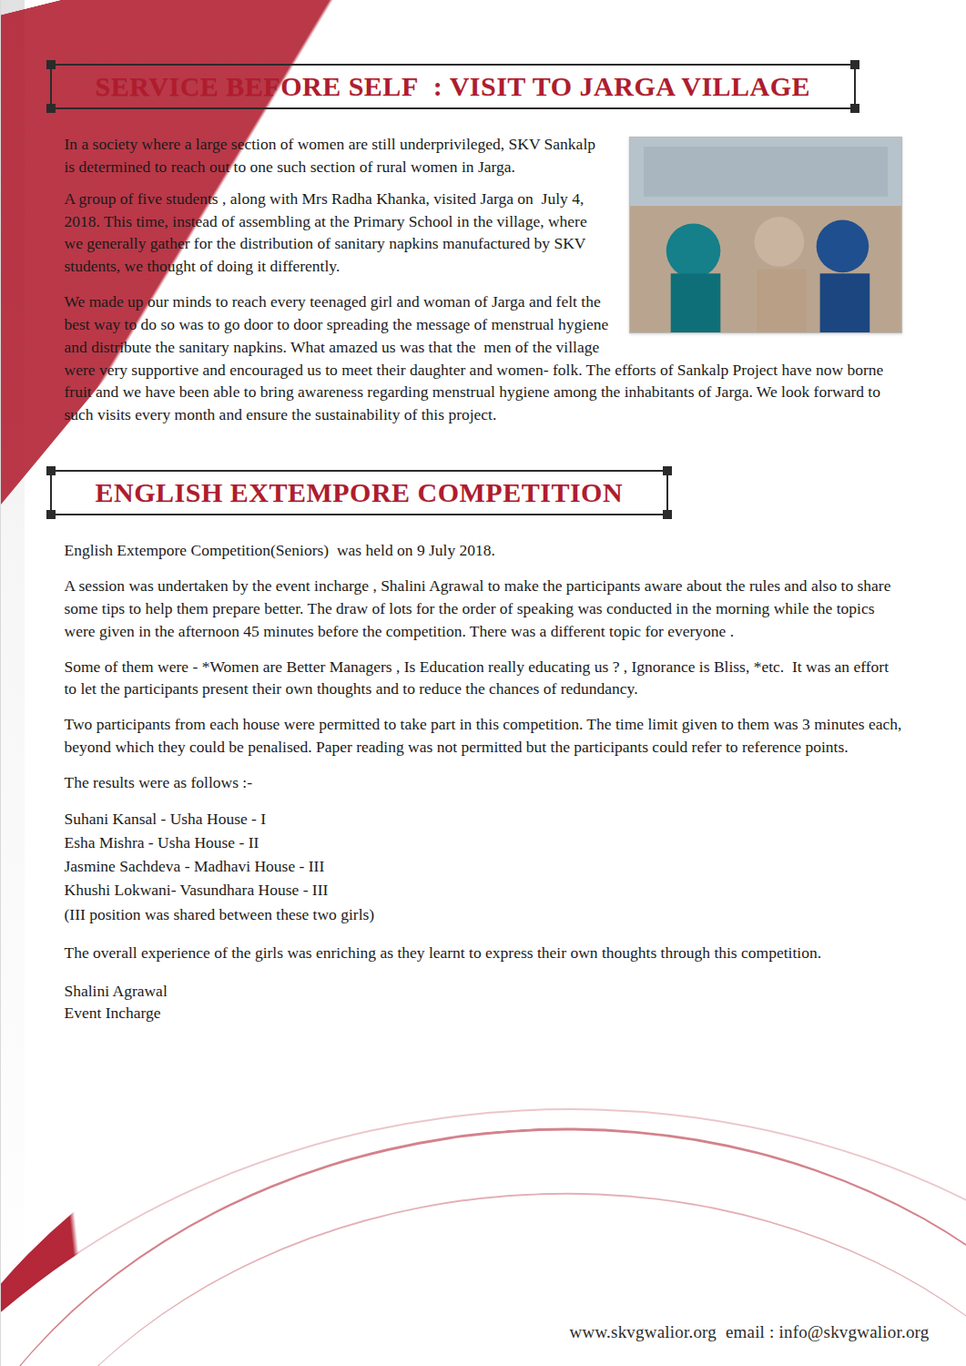Service Before Self : Visit to Jarga Village
In a society where a large section of women are still underprivileged, SKV Sankalp is determined to reach out to one such section of rural women in Jarga.
A group of five students , along with Mrs Radha Khanka, visited Jarga on July 4, 2018. This time, instead of assembling at the Primary School in the village, where we generally gather for the distribution of sanitary napkins manufactured by SKV students, we thought of doing it differently.
We made up our minds to reach every teenaged girl and woman of Jarga and felt the best way to do so was to go door to door spreading the message of menstrual hygiene and distribute the sanitary napkins. What amazed us was that the men of the village were very supportive and encouraged us to meet their daughter and women- folk. The efforts of Sankalp Project have now borne fruit and we have been able to bring awareness regarding menstrual hygiene among the inhabitants of Jarga. We look forward to such visits every month and ensure the sustainability of this project.
English Extempore Competition
English Extempore Competition(Seniors) was held on 9 July 2018.
A session was undertaken by the event incharge , Shalini Agrawal to make the participants aware about the rules and also to share some tips to help them prepare better. The draw of lots for the order of speaking was conducted in the morning while the topics were given in the afternoon 45 minutes before the competition. There was a different topic for everyone .
Some of them were - *Women are Better Managers , Is Education really educating us ? , Ignorance is Bliss, *etc. It was an effort to let the participants present their own thoughts and to reduce the chances of redundancy.
Two participants from each house were permitted to take part in this competition. The time limit given to them was 3 minutes each, beyond which they could be penalised. Paper reading was not permitted but the participants could refer to reference points.
The results were as follows :-
Suhani Kansal - Usha House - I
Esha Mishra - Usha House - II
Jasmine Sachdeva - Madhavi House - III
Khushi Lokwani- Vasundhara House - III
(III position was shared between these two girls)
The overall experience of the girls was enriching as they learnt to express their own thoughts through this competition.
Shalini Agrawal
Event Incharge
www.skvgwalior.org email : info@skvgwalior.org